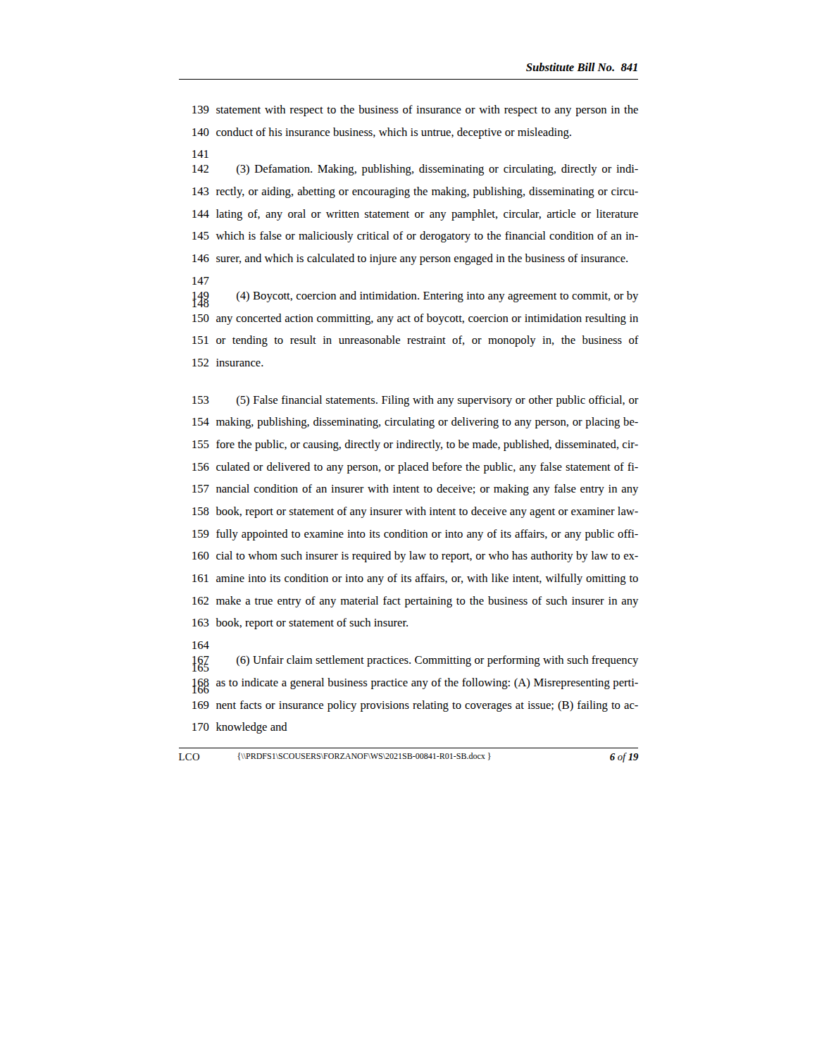Substitute Bill No. 841
139 140 141 statement with respect to the business of insurance or with respect to any person in the conduct of his insurance business, which is untrue, deceptive or misleading.
142 143 144 145 146 147 148 (3) Defamation. Making, publishing, disseminating or circulating, directly or indirectly, or aiding, abetting or encouraging the making, publishing, disseminating or circulating of, any oral or written statement or any pamphlet, circular, article or literature which is false or maliciously critical of or derogatory to the financial condition of an insurer, and which is calculated to injure any person engaged in the business of insurance.
149 150 151 152 (4) Boycott, coercion and intimidation. Entering into any agreement to commit, or by any concerted action committing, any act of boycott, coercion or intimidation resulting in or tending to result in unreasonable restraint of, or monopoly in, the business of insurance.
153 154 155 156 157 158 159 160 161 162 163 164 165 166 (5) False financial statements. Filing with any supervisory or other public official, or making, publishing, disseminating, circulating or delivering to any person, or placing before the public, or causing, directly or indirectly, to be made, published, disseminated, circulated or delivered to any person, or placed before the public, any false statement of financial condition of an insurer with intent to deceive; or making any false entry in any book, report or statement of any insurer with intent to deceive any agent or examiner lawfully appointed to examine into its condition or into any of its affairs, or any public official to whom such insurer is required by law to report, or who has authority by law to examine into its condition or into any of its affairs, or, with like intent, wilfully omitting to make a true entry of any material fact pertaining to the business of such insurer in any book, report or statement of such insurer.
167 168 169 170 (6) Unfair claim settlement practices. Committing or performing with such frequency as to indicate a general business practice any of the following: (A) Misrepresenting pertinent facts or insurance policy provisions relating to coverages at issue; (B) failing to acknowledge and
LCO
{\\PRDFS1\SCOUSERS\FORZANOF\WS\2021SB-00841-R01-SB.docx }
6 of 19